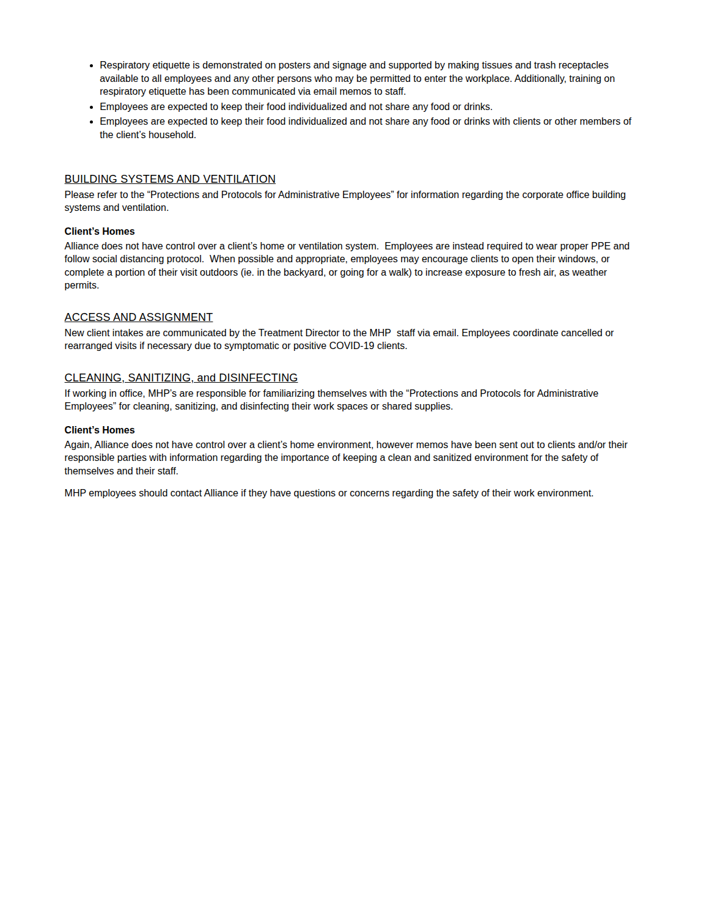Respiratory etiquette is demonstrated on posters and signage and supported by making tissues and trash receptacles available to all employees and any other persons who may be permitted to enter the workplace. Additionally, training on respiratory etiquette has been communicated via email memos to staff.
Employees are expected to keep their food individualized and not share any food or drinks.
Employees are expected to keep their food individualized and not share any food or drinks with clients or other members of the client’s household.
BUILDING SYSTEMS AND VENTILATION
Please refer to the “Protections and Protocols for Administrative Employees” for information regarding the corporate office building systems and ventilation.
Client’s Homes
Alliance does not have control over a client’s home or ventilation system. Employees are instead required to wear proper PPE and follow social distancing protocol. When possible and appropriate, employees may encourage clients to open their windows, or complete a portion of their visit outdoors (ie. in the backyard, or going for a walk) to increase exposure to fresh air, as weather permits.
ACCESS AND ASSIGNMENT
New client intakes are communicated by the Treatment Director to the MHP staff via email. Employees coordinate cancelled or rearranged visits if necessary due to symptomatic or positive COVID-19 clients.
CLEANING, SANITIZING, and DISINFECTING
If working in office, MHP’s are responsible for familiarizing themselves with the “Protections and Protocols for Administrative Employees” for cleaning, sanitizing, and disinfecting their work spaces or shared supplies.
Client’s Homes
Again, Alliance does not have control over a client’s home environment, however memos have been sent out to clients and/or their responsible parties with information regarding the importance of keeping a clean and sanitized environment for the safety of themselves and their staff.
MHP employees should contact Alliance if they have questions or concerns regarding the safety of their work environment.